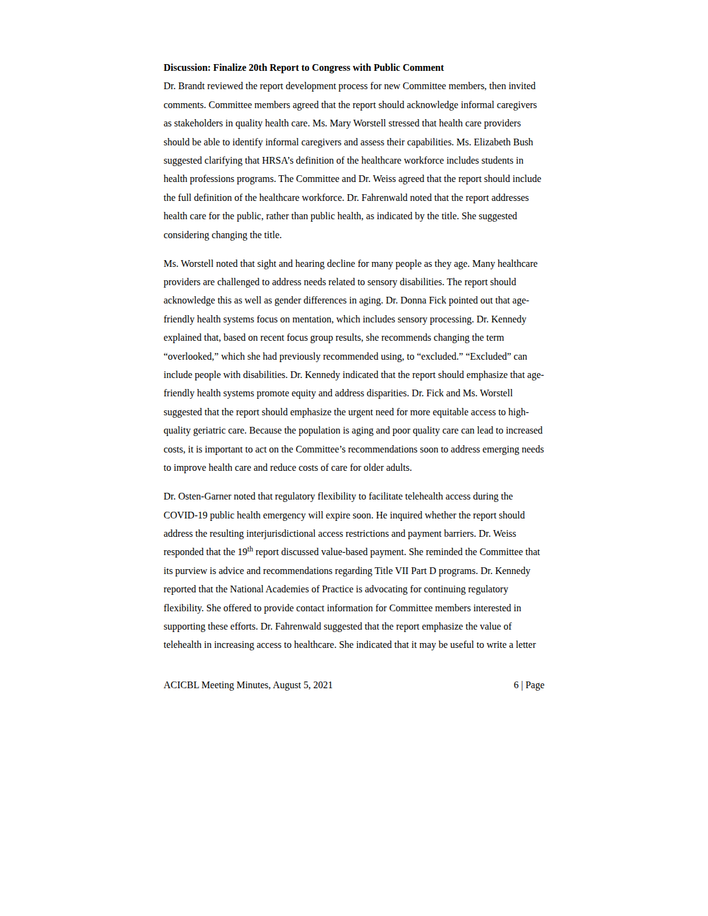Discussion: Finalize 20th Report to Congress with Public Comment
Dr. Brandt reviewed the report development process for new Committee members, then invited comments. Committee members agreed that the report should acknowledge informal caregivers as stakeholders in quality health care. Ms. Mary Worstell stressed that health care providers should be able to identify informal caregivers and assess their capabilities. Ms. Elizabeth Bush suggested clarifying that HRSA’s definition of the healthcare workforce includes students in health professions programs. The Committee and Dr. Weiss agreed that the report should include the full definition of the healthcare workforce. Dr. Fahrenwald noted that the report addresses health care for the public, rather than public health, as indicated by the title. She suggested considering changing the title.
Ms. Worstell noted that sight and hearing decline for many people as they age. Many healthcare providers are challenged to address needs related to sensory disabilities. The report should acknowledge this as well as gender differences in aging. Dr. Donna Fick pointed out that age-friendly health systems focus on mentation, which includes sensory processing. Dr. Kennedy explained that, based on recent focus group results, she recommends changing the term “overlooked,” which she had previously recommended using, to “excluded.” “Excluded” can include people with disabilities. Dr. Kennedy indicated that the report should emphasize that age-friendly health systems promote equity and address disparities. Dr. Fick and Ms. Worstell suggested that the report should emphasize the urgent need for more equitable access to high-quality geriatric care. Because the population is aging and poor quality care can lead to increased costs, it is important to act on the Committee’s recommendations soon to address emerging needs to improve health care and reduce costs of care for older adults.
Dr. Osten-Garner noted that regulatory flexibility to facilitate telehealth access during the COVID-19 public health emergency will expire soon. He inquired whether the report should address the resulting interjurisdictional access restrictions and payment barriers. Dr. Weiss responded that the 19th report discussed value-based payment. She reminded the Committee that its purview is advice and recommendations regarding Title VII Part D programs. Dr. Kennedy reported that the National Academies of Practice is advocating for continuing regulatory flexibility. She offered to provide contact information for Committee members interested in supporting these efforts. Dr. Fahrenwald suggested that the report emphasize the value of telehealth in increasing access to healthcare. She indicated that it may be useful to write a letter
ACICBL Meeting Minutes, August 5, 2021 6 | Page